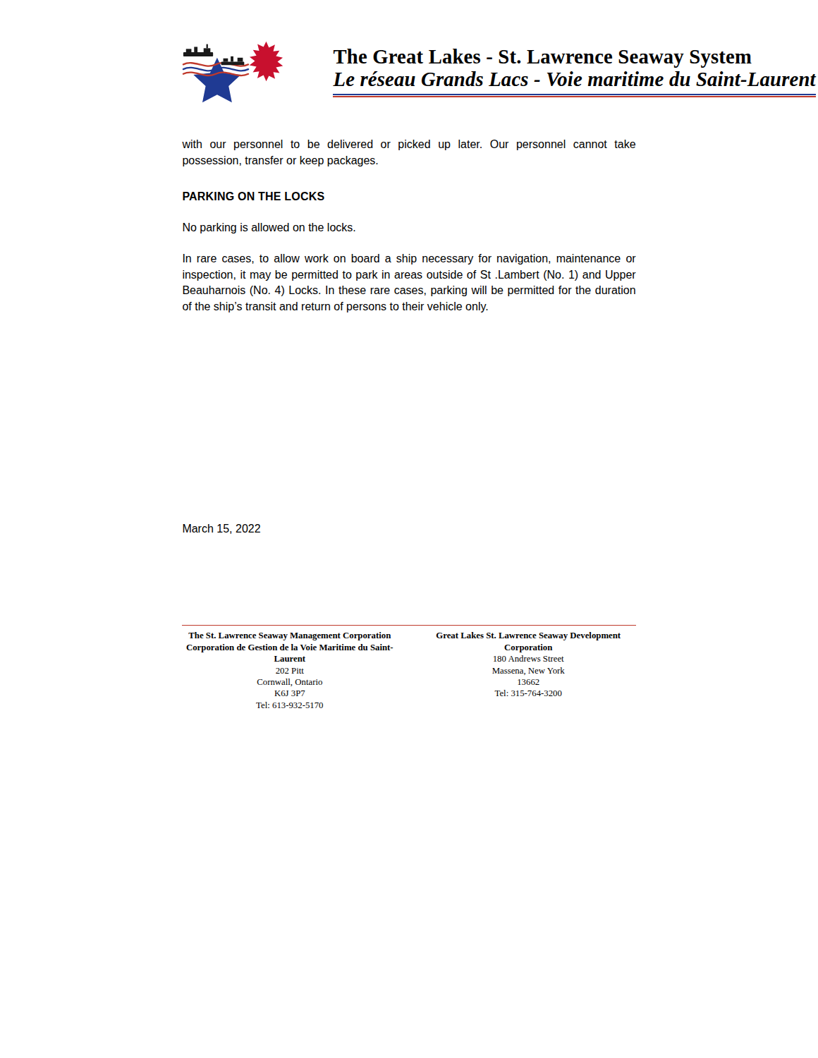The Great Lakes - St. Lawrence Seaway System
Le réseau Grands Lacs - Voie maritime du Saint-Laurent
with our personnel to be delivered or picked up later. Our personnel cannot take possession, transfer or keep packages.
PARKING ON THE LOCKS
No parking is allowed on the locks.
In rare cases, to allow work on board a ship necessary for navigation, maintenance or inspection, it may be permitted to park in areas outside of St .Lambert (No. 1) and Upper Beauharnois (No. 4) Locks. In these rare cases, parking will be permitted for the duration of the ship’s transit and return of persons to their vehicle only.
March 15, 2022
The St. Lawrence Seaway Management Corporation
Corporation de Gestion de la Voie Maritime du Saint-Laurent
202 Pitt
Cornwall, Ontario
K6J 3P7
Tel: 613-932-5170
Great Lakes St. Lawrence Seaway Development Corporation
180 Andrews Street
Massena, New York
13662
Tel: 315-764-3200